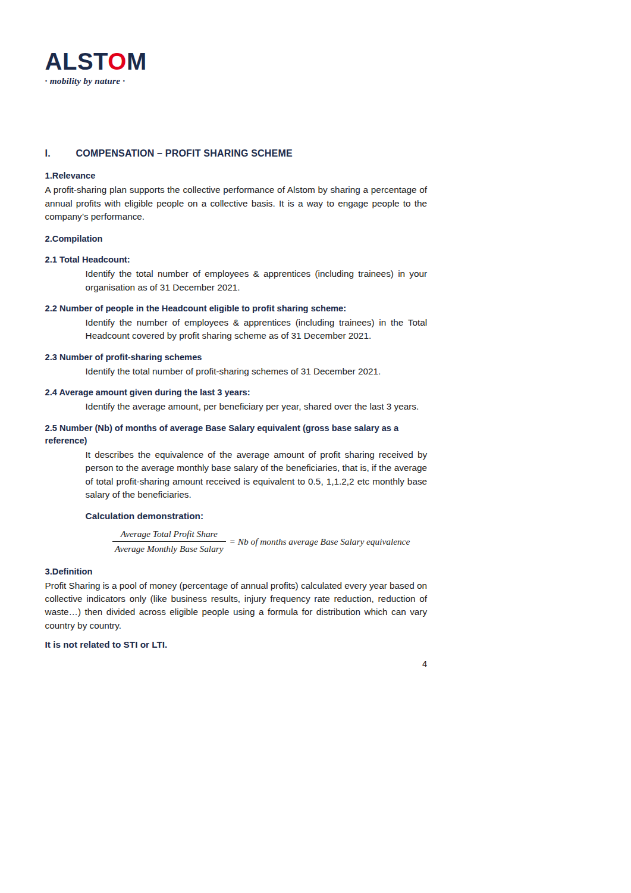ALSTOM
· mobility by nature ·
I. COMPENSATION – PROFIT SHARING SCHEME
1.Relevance
A profit-sharing plan supports the collective performance of Alstom by sharing a percentage of annual profits with eligible people on a collective basis. It is a way to engage people to the company’s performance.
2.Compilation
2.1 Total Headcount:
Identify the total number of employees & apprentices (including trainees) in your organisation as of 31 December 2021.
2.2 Number of people in the Headcount eligible to profit sharing scheme:
Identify the number of employees & apprentices (including trainees) in the Total Headcount covered by profit sharing scheme as of 31 December 2021.
2.3 Number of profit-sharing schemes
Identify the total number of profit-sharing schemes of 31 December 2021.
2.4 Average amount given during the last 3 years:
Identify the average amount, per beneficiary per year, shared over the last 3 years.
2.5 Number (Nb) of months of average Base Salary equivalent (gross base salary as a reference)
It describes the equivalence of the average amount of profit sharing received by person to the average monthly base salary of the beneficiaries, that is, if the average of total profit-sharing amount received is equivalent to 0.5, 1,1.2,2 etc monthly base salary of the beneficiaries.
Calculation demonstration:
Average Total Profit Share Average Monthly Base Salary = Nb of months average Base Salary equivalence
3.Definition
Profit Sharing is a pool of money (percentage of annual profits) calculated every year based on collective indicators only (like business results, injury frequency rate reduction, reduction of waste…) then divided across eligible people using a formula for distribution which can vary country by country.
It is not related to STI or LTI.
4